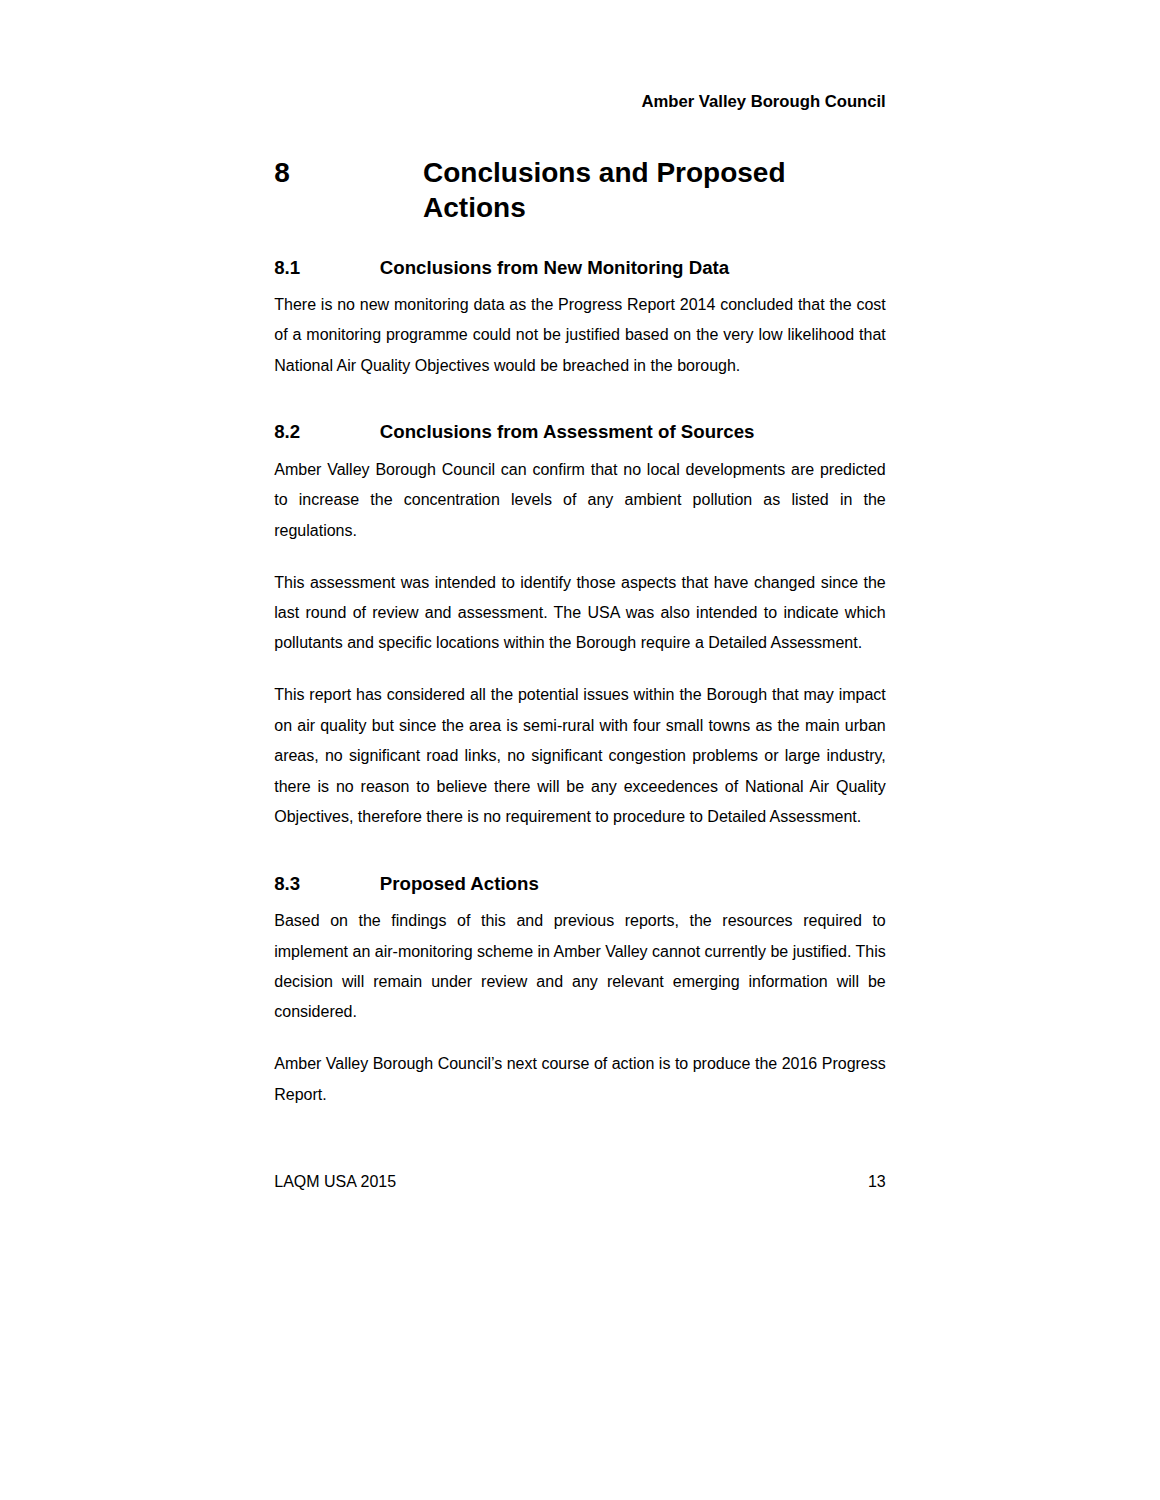Amber Valley Borough Council
8 Conclusions and Proposed Actions
8.1 Conclusions from New Monitoring Data
There is no new monitoring data as the Progress Report 2014 concluded that the cost of a monitoring programme could not be justified based on the very low likelihood that National Air Quality Objectives would be breached in the borough.
8.2 Conclusions from Assessment of Sources
Amber Valley Borough Council can confirm that no local developments are predicted to increase the concentration levels of any ambient pollution as listed in the regulations.
This assessment was intended to identify those aspects that have changed since the last round of review and assessment. The USA was also intended to indicate which pollutants and specific locations within the Borough require a Detailed Assessment.
This report has considered all the potential issues within the Borough that may impact on air quality but since the area is semi-rural with four small towns as the main urban areas, no significant road links, no significant congestion problems or large industry, there is no reason to believe there will be any exceedences of National Air Quality Objectives, therefore there is no requirement to procedure to Detailed Assessment.
8.3 Proposed Actions
Based on the findings of this and previous reports, the resources required to implement an air-monitoring scheme in Amber Valley cannot currently be justified. This decision will remain under review and any relevant emerging information will be considered.
Amber Valley Borough Council’s next course of action is to produce the 2016 Progress Report.
LAQM USA 2015
13